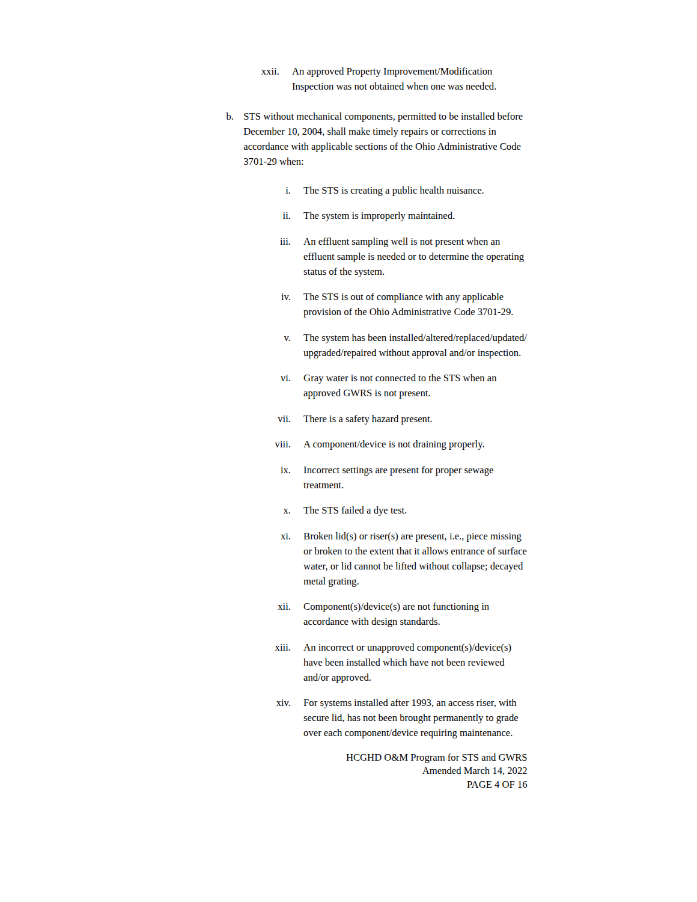xxii.
An approved Property Improvement/Modification Inspection was not obtained when one was needed.
b.
STS without mechanical components, permitted to be installed before December 10, 2004, shall make timely repairs or corrections in accordance with applicable sections of the Ohio Administrative Code 3701-29 when:
i.
The STS is creating a public health nuisance.
ii.
The system is improperly maintained.
iii.
An effluent sampling well is not present when an effluent sample is needed or to determine the operating status of the system.
iv.
The STS is out of compliance with any applicable provision of the Ohio Administrative Code 3701-29.
v.
The system has been installed/altered/replaced/updated/ upgraded/repaired without approval and/or inspection.
vi.
Gray water is not connected to the STS when an approved GWRS is not present.
vii.
There is a safety hazard present.
viii.
A component/device is not draining properly.
ix.
Incorrect settings are present for proper sewage treatment.
x.
The STS failed a dye test.
xi.
Broken lid(s) or riser(s) are present, i.e., piece missing or broken to the extent that it allows entrance of surface water, or lid cannot be lifted without collapse; decayed metal grating.
xii.
Component(s)/device(s) are not functioning in accordance with design standards.
xiii.
An incorrect or unapproved component(s)/device(s) have been installed which have not been reviewed and/or approved.
xiv.
For systems installed after 1993, an access riser, with secure lid, has not been brought permanently to grade over each component/device requiring maintenance.
HCGHD O&M Program for STS and GWRS
Amended March 14, 2022
PAGE 4 OF 16